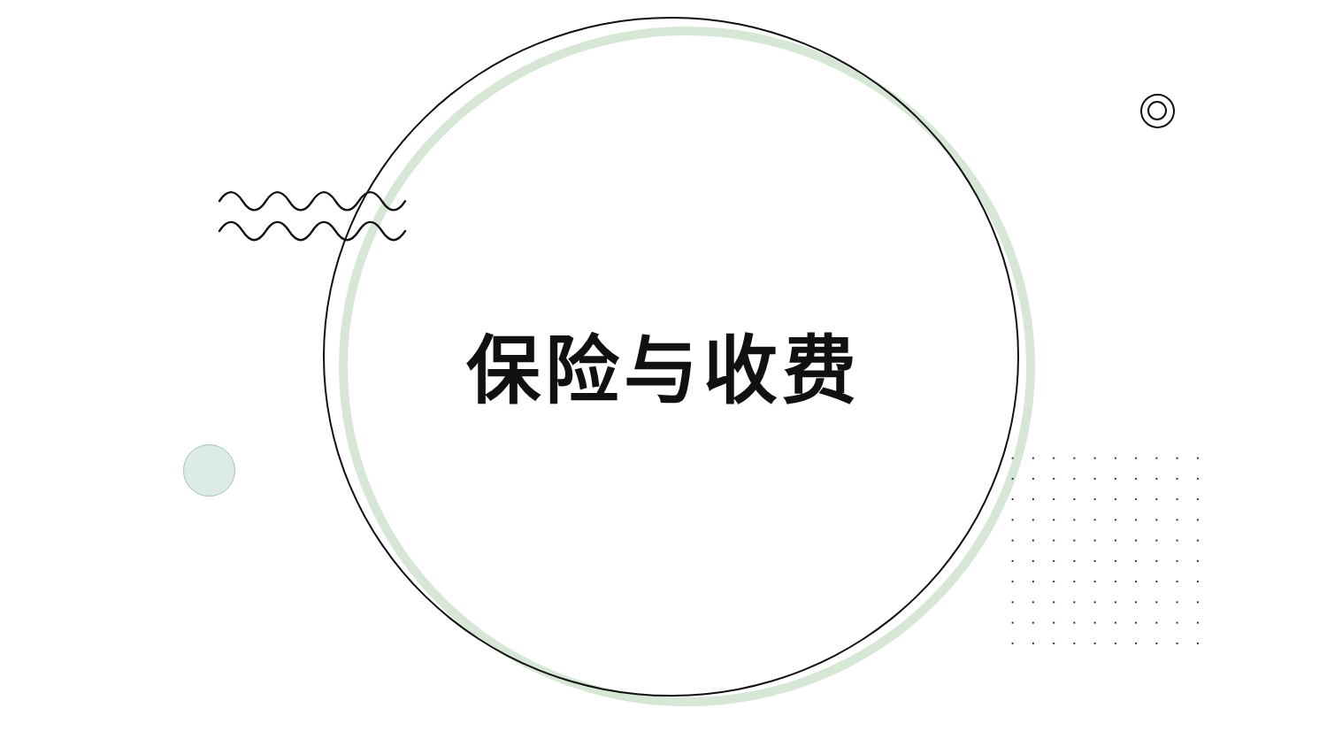保险与收费